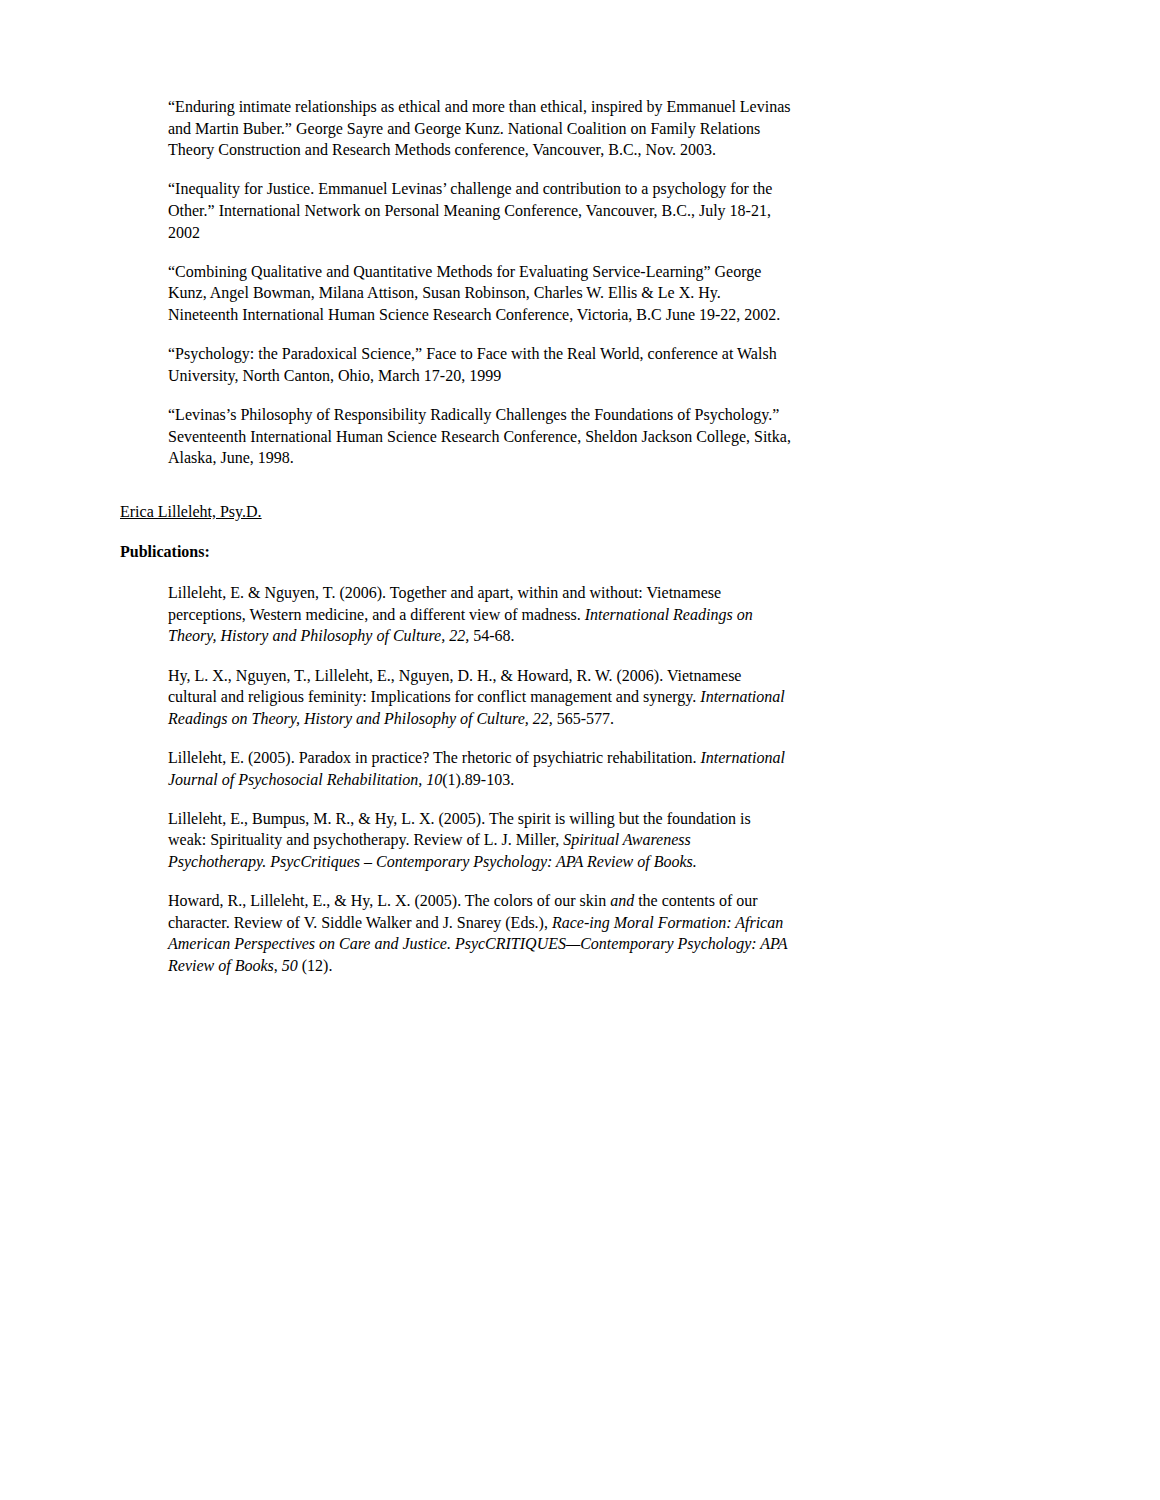“Enduring intimate relationships as ethical and more than ethical, inspired by Emmanuel Levinas and Martin Buber.” George Sayre and George Kunz. National Coalition on Family Relations Theory Construction and Research Methods conference, Vancouver, B.C., Nov. 2003.
“Inequality for Justice. Emmanuel Levinas’ challenge and contribution to a psychology for the Other.” International Network on Personal Meaning Conference, Vancouver, B.C., July 18-21, 2002
“Combining Qualitative and Quantitative Methods for Evaluating Service-Learning” George Kunz, Angel Bowman, Milana Attison, Susan Robinson, Charles W. Ellis & Le X. Hy. Nineteenth International Human Science Research Conference, Victoria, B.C June 19-22, 2002.
“Psychology: the Paradoxical Science,” Face to Face with the Real World, conference at Walsh University, North Canton, Ohio, March 17-20, 1999
“Levinas’s Philosophy of Responsibility Radically Challenges the Foundations of Psychology.” Seventeenth International Human Science Research Conference, Sheldon Jackson College, Sitka, Alaska, June, 1998.
Erica Lilleleht, Psy.D.
Publications:
Lilleleht, E. & Nguyen, T. (2006). Together and apart, within and without: Vietnamese perceptions, Western medicine, and a different view of madness. International Readings on Theory, History and Philosophy of Culture, 22, 54-68.
Hy, L. X., Nguyen, T., Lilleleht, E., Nguyen, D. H., & Howard, R. W. (2006). Vietnamese cultural and religious feminity: Implications for conflict management and synergy. International Readings on Theory, History and Philosophy of Culture, 22, 565-577.
Lilleleht, E. (2005). Paradox in practice? The rhetoric of psychiatric rehabilitation. International Journal of Psychosocial Rehabilitation, 10(1).89-103.
Lilleleht, E., Bumpus, M. R., & Hy, L. X. (2005). The spirit is willing but the foundation is weak: Spirituality and psychotherapy. Review of L. J. Miller, Spiritual Awareness Psychotherapy. PsycCritiques – Contemporary Psychology: APA Review of Books.
Howard, R., Lilleleht, E., & Hy, L. X. (2005). The colors of our skin and the contents of our character. Review of V. Siddle Walker and J. Snarey (Eds.), Race-ing Moral Formation: African American Perspectives on Care and Justice. PsycCRITIQUES—Contemporary Psychology: APA Review of Books, 50 (12).